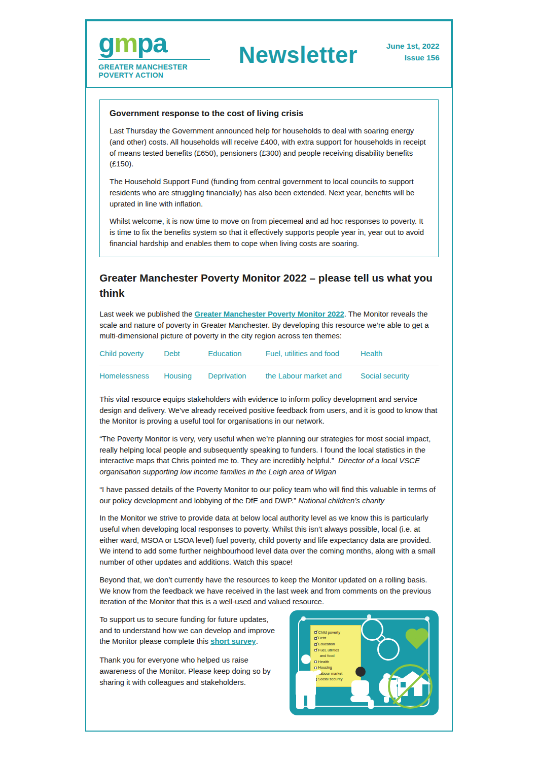gmpa
Greater Manchester
Poverty Action
Newsletter
June 1st, 2022
Issue 156
Government response to the cost of living crisis
Last Thursday the Government announced help for households to deal with soaring energy (and other) costs. All households will receive £400, with extra support for households in receipt of means tested benefits (£650), pensioners (£300) and people receiving disability benefits (£150).
The Household Support Fund (funding from central government to local councils to support residents who are struggling financially) has also been extended. Next year, benefits will be uprated in line with inflation.
Whilst welcome, it is now time to move on from piecemeal and ad hoc responses to poverty. It is time to fix the benefits system so that it effectively supports people year in, year out to avoid financial hardship and enables them to cope when living costs are soaring.
Greater Manchester Poverty Monitor 2022 – please tell us what you think
Last week we published the Greater Manchester Poverty Monitor 2022. The Monitor reveals the scale and nature of poverty in Greater Manchester. By developing this resource we’re able to get a multi-dimensional picture of poverty in the city region across ten themes:
| Child poverty | Debt | Education | Fuel, utilities and food | Health |
| Homelessness | Housing | Deprivation | the Labour market and | Social security |
This vital resource equips stakeholders with evidence to inform policy development and service design and delivery. We’ve already received positive feedback from users, and it is good to know that the Monitor is proving a useful tool for organisations in our network.
“The Poverty Monitor is very, very useful when we’re planning our strategies for most social impact, really helping local people and subsequently speaking to funders. I found the local statistics in the interactive maps that Chris pointed me to. They are incredibly helpful.” Director of a local VSCE organisation supporting low income families in the Leigh area of Wigan
“I have passed details of the Poverty Monitor to our policy team who will find this valuable in terms of our policy development and lobbying of the DfE and DWP.” National children’s charity
In the Monitor we strive to provide data at below local authority level as we know this is particularly useful when developing local responses to poverty. Whilst this isn’t always possible, local (i.e. at either ward, MSOA or LSOA level) fuel poverty, child poverty and life expectancy data are provided. We intend to add some further neighbourhood level data over the coming months, along with a small number of other updates and additions. Watch this space!
Beyond that, we don’t currently have the resources to keep the Monitor updated on a rolling basis. We know from the feedback we have received in the last week and from comments on the previous iteration of the Monitor that this is a well-used and valued resource.
To support us to secure funding for future updates, and to understand how we can develop and improve the Monitor please complete this short survey.
Thank you for everyone who helped us raise awareness of the Monitor. Please keep doing so by sharing it with colleagues and stakeholders.
Child poverty
Debt
Education
Fuel, utilities
and food
Health
Housing
Labour market
Social security